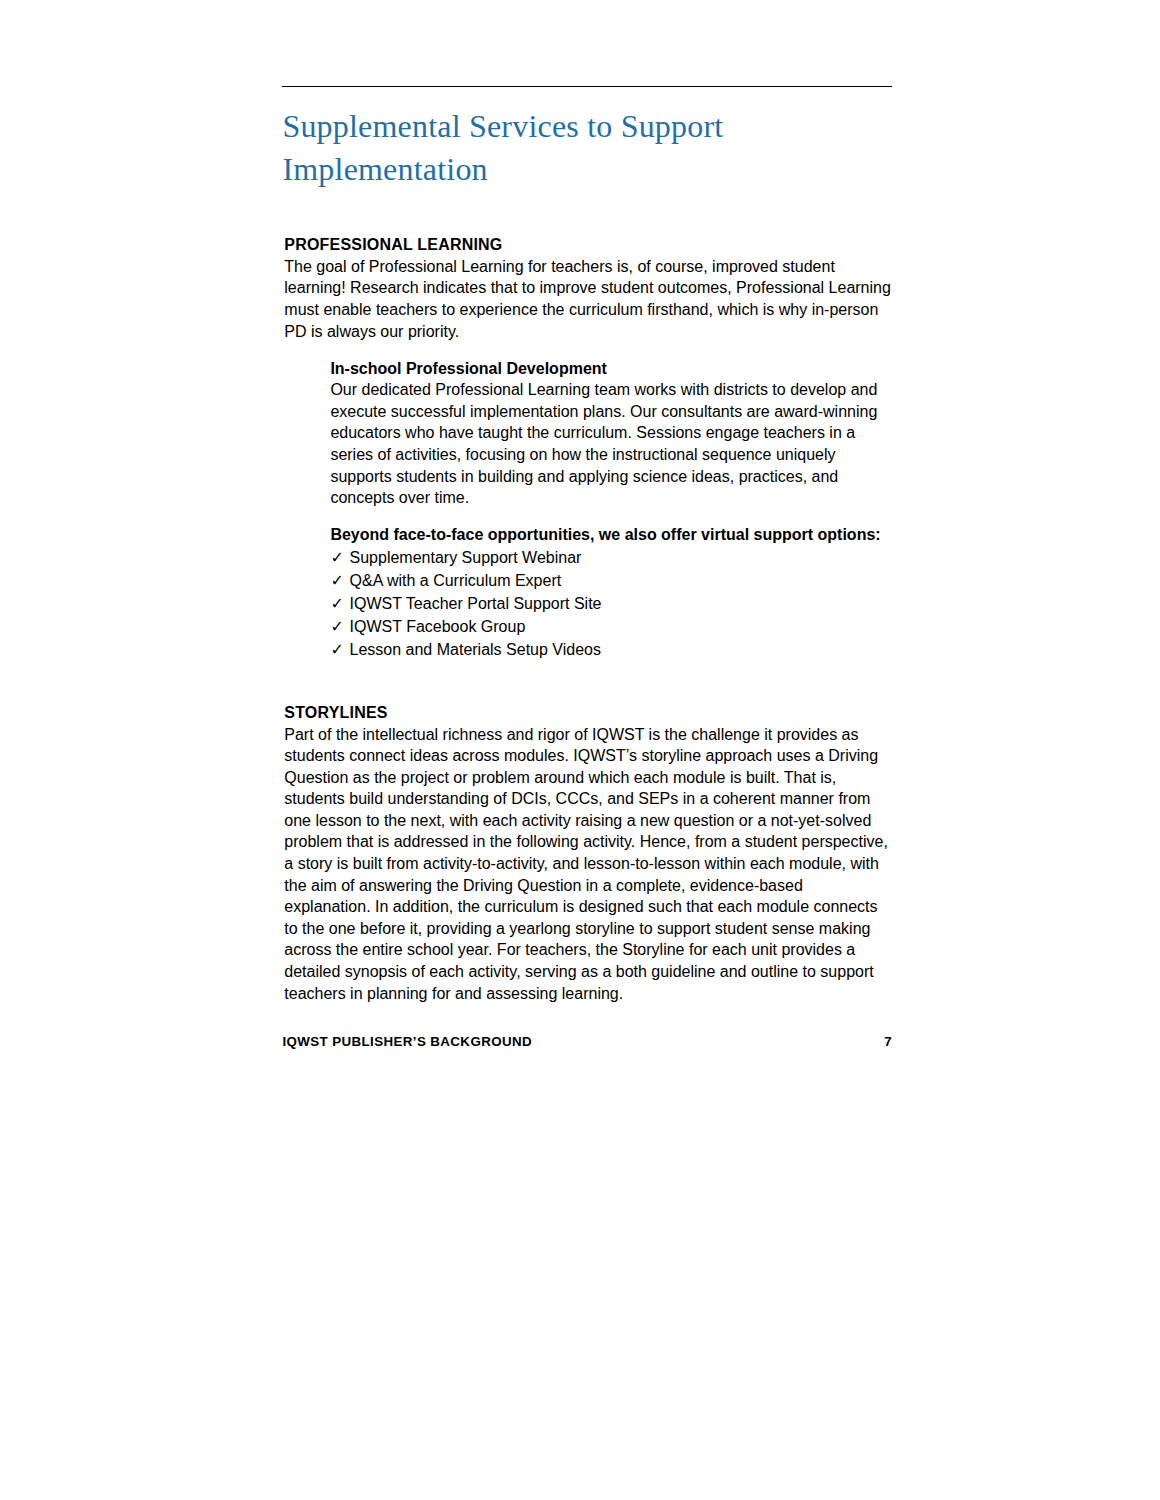Supplemental Services to Support Implementation
PROFESSIONAL LEARNING
The goal of Professional Learning for teachers is, of course, improved student learning! Research indicates that to improve student outcomes, Professional Learning must enable teachers to experience the curriculum firsthand, which is why in-person PD is always our priority.
In-school Professional Development
Our dedicated Professional Learning team works with districts to develop and execute successful implementation plans. Our consultants are award-winning educators who have taught the curriculum. Sessions engage teachers in a series of activities, focusing on how the instructional sequence uniquely supports students in building and applying science ideas, practices, and concepts over time.
Beyond face-to-face opportunities, we also offer virtual support options:
✓Supplementary Support Webinar
✓Q&A with a Curriculum Expert
✓IQWST Teacher Portal Support Site
✓IQWST Facebook Group
✓Lesson and Materials Setup Videos
STORYLINES
Part of the intellectual richness and rigor of IQWST is the challenge it provides as students connect ideas across modules. IQWST’s storyline approach uses a Driving Question as the project or problem around which each module is built. That is, students build understanding of DCIs, CCCs, and SEPs in a coherent manner from one lesson to the next, with each activity raising a new question or a not-yet-solved problem that is addressed in the following activity. Hence, from a student perspective, a story is built from activity-to-activity, and lesson-to-lesson within each module, with the aim of answering the Driving Question in a complete, evidence-based explanation. In addition, the curriculum is designed such that each module connects to the one before it, providing a yearlong storyline to support student sense making across the entire school year. For teachers, the Storyline for each unit provides a detailed synopsis of each activity, serving as a both guideline and outline to support teachers in planning for and assessing learning.
IQWST PUBLISHER’S BACKGROUND 7